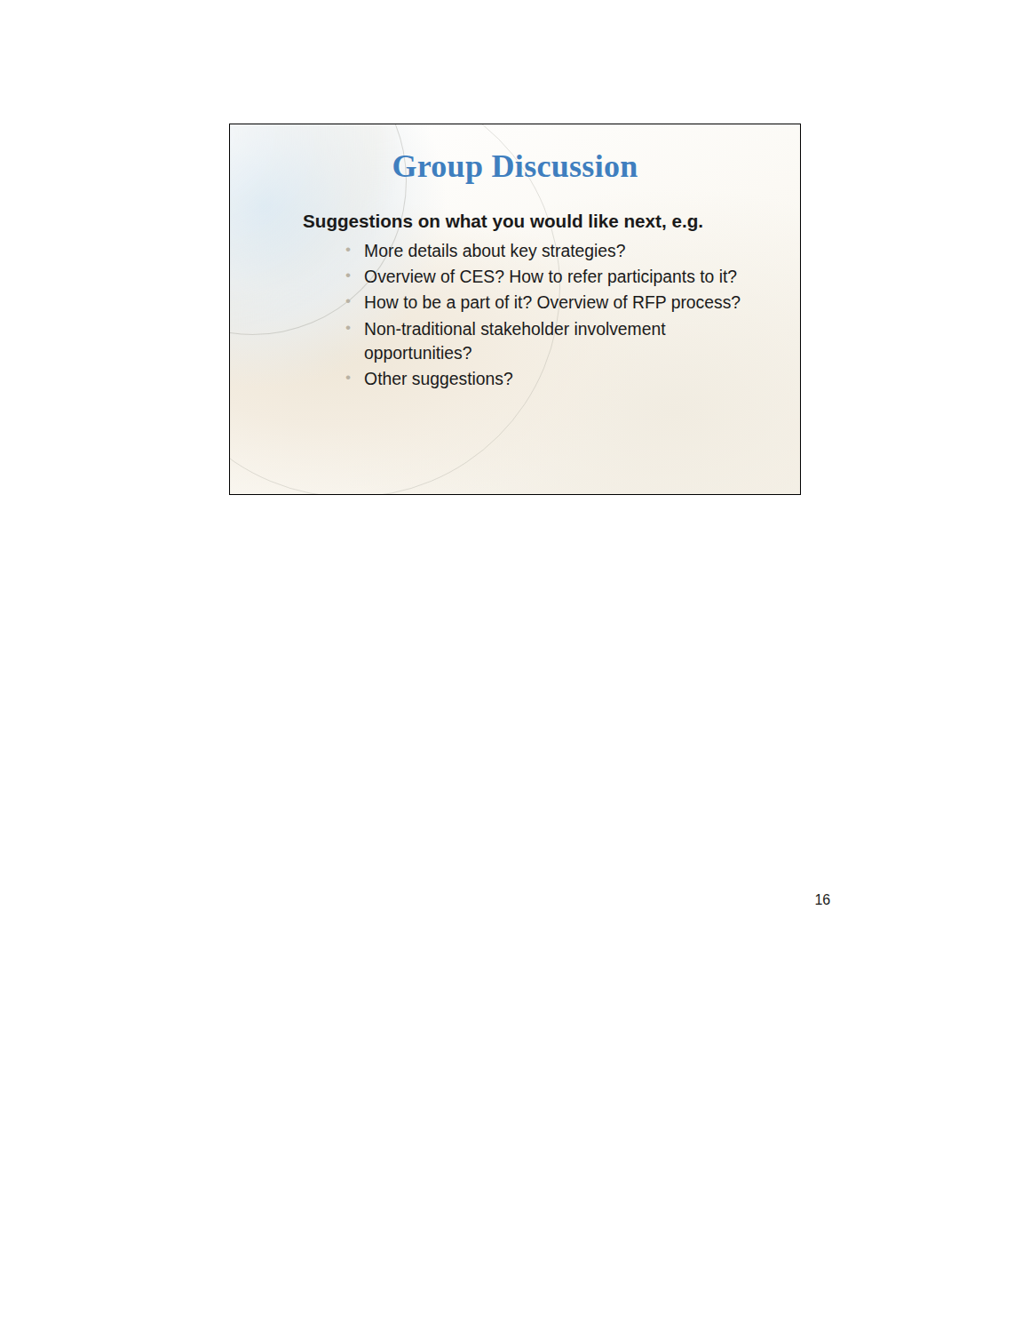Group Discussion
Suggestions on what you would like next, e.g.
More details about key strategies?
Overview of CES? How to refer participants to it?
How to be a part of it? Overview of RFP process?
Non-traditional stakeholder involvement opportunities?
Other suggestions?
16